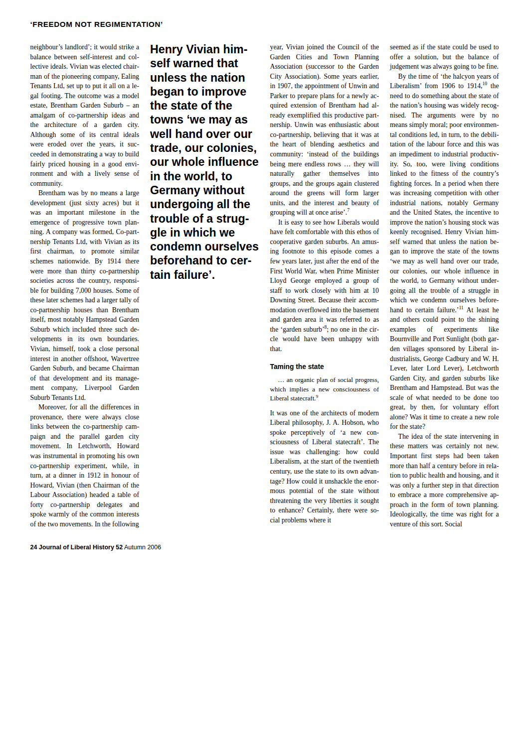‘FREEDOM NOT REGIMENTATION’
neighbour’s landlord’; it would strike a balance between self-interest and collective ideals. Vivian was elected chairman of the pioneering company, Ealing Tenants Ltd, set up to put it all on a legal footing. The outcome was a model estate, Brentham Garden Suburb – an amalgam of co-partnership ideas and the architecture of a garden city. Although some of its central ideals were eroded over the years, it succeeded in demonstrating a way to build fairly priced housing in a good environment and with a lively sense of community.
Brentham was by no means a large development (just sixty acres) but it was an important milestone in the emergence of progressive town planning. A company was formed, Co-partnership Tenants Ltd, with Vivian as its first chairman, to promote similar schemes nationwide. By 1914 there were more than thirty co-partnership societies across the country, responsible for building 7,000 houses. Some of these later schemes had a larger tally of co-partnership houses than Brentham itself, most notably Hampstead Garden Suburb which included three such developments in its own boundaries. Vivian, himself, took a close personal interest in another offshoot, Wavertree Garden Suburb, and became Chairman of that development and its management company, Liverpool Garden Suburb Tenants Ltd.
Moreover, for all the differences in provenance, there were always close links between the co-partnership campaign and the parallel garden city movement. In Letchworth, Howard was instrumental in promoting his own co-partnership experiment, while, in turn, at a dinner in 1912 in honour of Howard, Vivian (then Chairman of the Labour Association) headed a table of forty co-partnership delegates and spoke warmly of the common interests of the two movements. In the following
Henry Vivian himself warned that unless the nation began to improve the state of the towns ‘we may as well hand over our trade, our colonies, our whole influence in the world, to Germany without undergoing all the trouble of a struggle in which we condemn ourselves beforehand to certain failure’.
year, Vivian joined the Council of the Garden Cities and Town Planning Association (successor to the Garden City Association). Some years earlier, in 1907, the appointment of Unwin and Parker to prepare plans for a newly acquired extension of Brentham had already exemplified this productive partnership. Unwin was enthusiastic about co-partnership, believing that it was at the heart of blending aesthetics and community: ‘instead of the buildings being mere endless rows … they will naturally gather themselves into groups, and the groups again clustered around the greens will form larger units, and the interest and beauty of grouping will at once arise’.7
It is easy to see how Liberals would have felt comfortable with this ethos of cooperative garden suburbs. An amusing footnote to this episode comes a few years later, just after the end of the First World War, when Prime Minister Lloyd George employed a group of staff to work closely with him at 10 Downing Street. Because their accommodation overflowed into the basement and garden area it was referred to as the ‘garden suburb’8; no one in the circle would have been unhappy with that.
Taming the state
… an organic plan of social progress, which implies a new consciousness of Liberal statecraft.9
It was one of the architects of modern Liberal philosophy, J. A. Hobson, who spoke perceptively of ‘a new consciousness of Liberal statecraft’. The issue was challenging: how could Liberalism, at the start of the twentieth century, use the state to its own advantage? How could it unshackle the enormous potential of the state without threatening the very liberties it sought to enhance? Certainly, there were social problems where it
seemed as if the state could be used to offer a solution, but the balance of judgement was always going to be fine.
By the time of ‘the halcyon years of Liberalism’ from 1906 to 1914,10 the need to do something about the state of the nation’s housing was widely recognised. The arguments were by no means simply moral; poor environmental conditions led, in turn, to the debilitation of the labour force and this was an impediment to industrial productivity. So, too, were living conditions linked to the fitness of the country’s fighting forces. In a period when there was increasing competition with other industrial nations, notably Germany and the United States, the incentive to improve the nation’s housing stock was keenly recognised. Henry Vivian himself warned that unless the nation began to improve the state of the towns ‘we may as well hand over our trade, our colonies, our whole influence in the world, to Germany without undergoing all the trouble of a struggle in which we condemn ourselves beforehand to certain failure.’11 At least he and others could point to the shining examples of experiments like Bournville and Port Sunlight (both garden villages sponsored by Liberal industrialists, George Cadbury and W. H. Lever, later Lord Lever), Letchworth Garden City, and garden suburbs like Brentham and Hampstead. But was the scale of what needed to be done too great, by then, for voluntary effort alone? Was it time to create a new role for the state?
The idea of the state intervening in these matters was certainly not new. Important first steps had been taken more than half a century before in relation to public health and housing, and it was only a further step in that direction to embrace a more comprehensive approach in the form of town planning. Ideologically, the time was right for a venture of this sort. Social
24 Journal of Liberal History 52 Autumn 2006